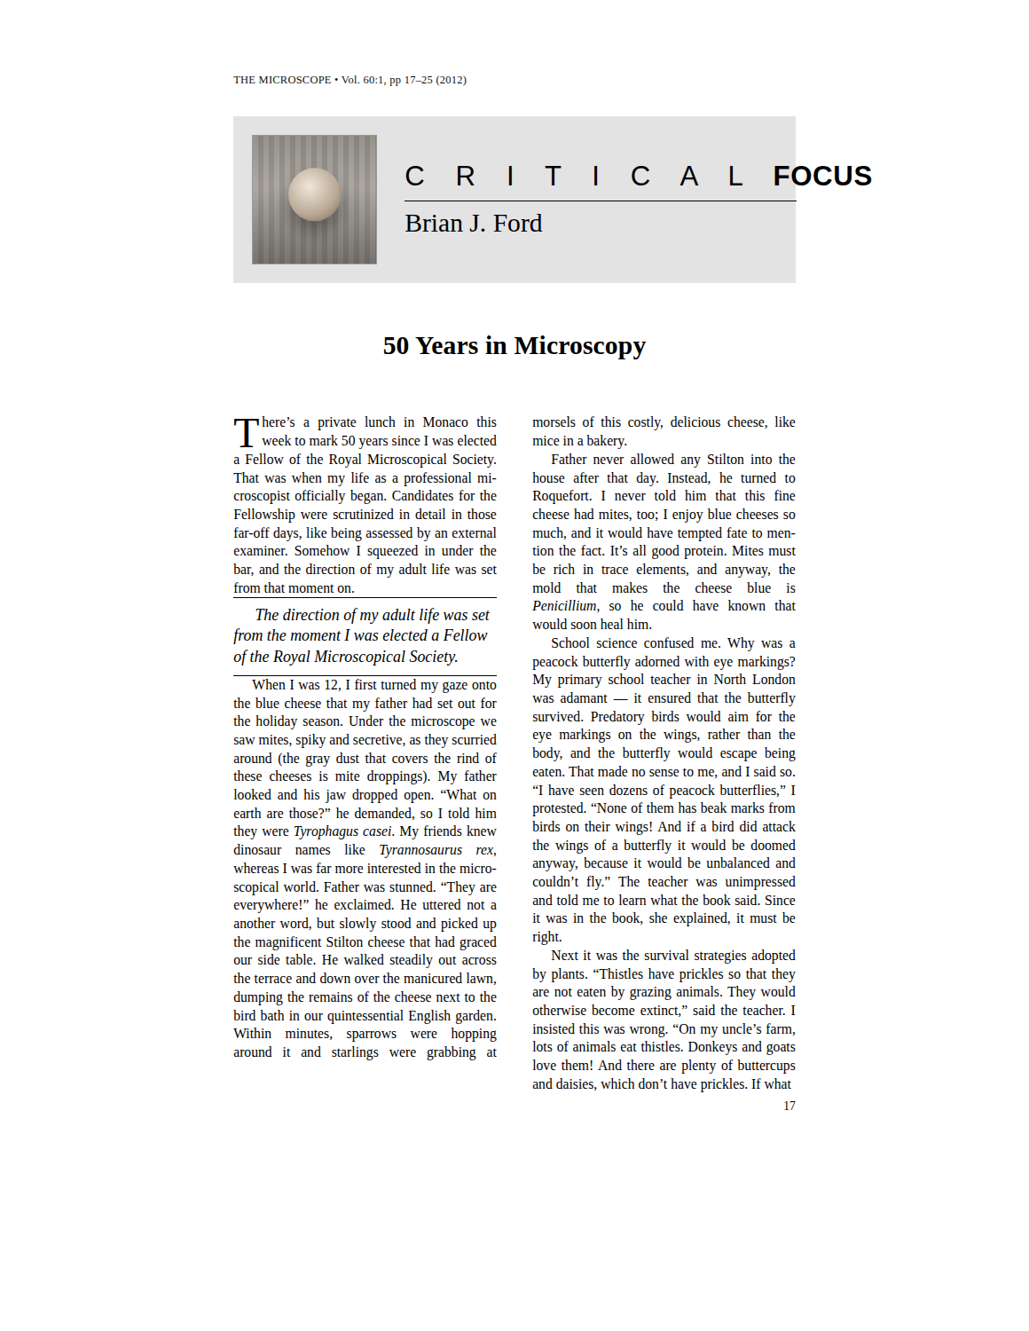THE MICROSCOPE • Vol. 60:1, pp 17–25 (2012)
C R I T I C A L FOCUS
Brian J. Ford
50 Years in Microscopy
There’s a private lunch in Monaco this week to mark 50 years since I was elected a Fellow of the Royal Microscopical Society. That was when my life as a professional microscopist officially began. Candidates for the Fellowship were scrutinized in detail in those far-off days, like being assessed by an external examiner. Somehow I squeezed in under the bar, and the direction of my adult life was set from that moment on.
The direction of my adult life was set from the moment I was elected a Fellow of the Royal Microscopical Society.
When I was 12, I first turned my gaze onto the blue cheese that my father had set out for the holiday season. Under the microscope we saw mites, spiky and secretive, as they scurried around (the gray dust that covers the rind of these cheeses is mite droppings). My father looked and his jaw dropped open. “What on earth are those?” he demanded, so I told him they were Tyrophagus casei. My friends knew dinosaur names like Tyrannosaurus rex, whereas I was far more interested in the microscopical world. Father was stunned. “They are everywhere!” he exclaimed. He uttered not a another word, but slowly stood and picked up the magnificent Stilton cheese that had graced our side table. He walked steadily out across the terrace and down over the manicured lawn, dumping the remains of the cheese next to the bird bath in our quintessential English garden. Within minutes, sparrows were hopping around it and starlings were grabbing at morsels of this costly, delicious cheese, like mice in a bakery.
Father never allowed any Stilton into the house after that day. Instead, he turned to Roquefort. I never told him that this fine cheese had mites, too; I enjoy blue cheeses so much, and it would have tempted fate to mention the fact. It’s all good protein. Mites must be rich in trace elements, and anyway, the mold that makes the cheese blue is Penicillium, so he could have known that would soon heal him.
School science confused me. Why was a peacock butterfly adorned with eye markings? My primary school teacher in North London was adamant — it ensured that the butterfly survived. Predatory birds would aim for the eye markings on the wings, rather than the body, and the butterfly would escape being eaten. That made no sense to me, and I said so. “I have seen dozens of peacock butterflies,” I protested. “None of them has beak marks from birds on their wings! And if a bird did attack the wings of a butterfly it would be doomed anyway, because it would be unbalanced and couldn’t fly.” The teacher was unimpressed and told me to learn what the book said. Since it was in the book, she explained, it must be right.
Next it was the survival strategies adopted by plants. “Thistles have prickles so that they are not eaten by grazing animals. They would otherwise become extinct,” said the teacher. I insisted this was wrong. “On my uncle’s farm, lots of animals eat thistles. Donkeys and goats love them! And there are plenty of buttercups and daisies, which don’t have prickles. If what
17